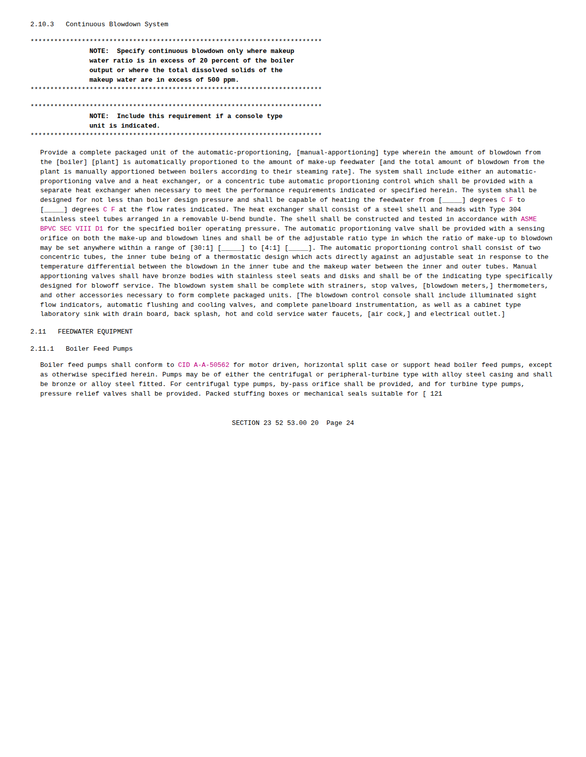2.10.3 Continuous Blowdown System
**************************************************************************
NOTE: Specify continuous blowdown only where makeup water ratio is in excess of 20 percent of the boiler output or where the total dissolved solids of the makeup water are in excess of 500 ppm.
**************************************************************************
**************************************************************************
NOTE: Include this requirement if a console type unit is indicated.
**************************************************************************
Provide a complete packaged unit of the automatic-proportioning, [manual-apportioning] type wherein the amount of blowdown from the [boiler] [plant] is automatically proportioned to the amount of make-up feedwater [and the total amount of blowdown from the plant is manually apportioned between boilers according to their steaming rate]. The system shall include either an automatic-proportioning valve and a heat exchanger, or a concentric tube automatic proportioning control which shall be provided with a separate heat exchanger when necessary to meet the performance requirements indicated or specified herein. The system shall be designed for not less than boiler design pressure and shall be capable of heating the feedwater from [_____] degrees C F to [_____] degrees C F at the flow rates indicated. The heat exchanger shall consist of a steel shell and heads with Type 304 stainless steel tubes arranged in a removable U-bend bundle. The shell shall be constructed and tested in accordance with ASME BPVC SEC VIII D1 for the specified boiler operating pressure. The automatic proportioning valve shall be provided with a sensing orifice on both the make-up and blowdown lines and shall be of the adjustable ratio type in which the ratio of make-up to blowdown may be set anywhere within a range of [30:1] [_____] to [4:1] [_____]. The automatic proportioning control shall consist of two concentric tubes, the inner tube being of a thermostatic design which acts directly against an adjustable seat in response to the temperature differential between the blowdown in the inner tube and the makeup water between the inner and outer tubes. Manual apportioning valves shall have bronze bodies with stainless steel seats and disks and shall be of the indicating type specifically designed for blowoff service. The blowdown system shall be complete with strainers, stop valves, [blowdown meters,] thermometers, and other accessories necessary to form complete packaged units. [The blowdown control console shall include illuminated sight flow indicators, automatic flushing and cooling valves, and complete panelboard instrumentation, as well as a cabinet type laboratory sink with drain board, back splash, hot and cold service water faucets, [air cock,] and electrical outlet.]
2.11 FEEDWATER EQUIPMENT
2.11.1 Boiler Feed Pumps
Boiler feed pumps shall conform to CID A-A-50562 for motor driven, horizontal split case or support head boiler feed pumps, except as otherwise specified herein. Pumps may be of either the centrifugal or peripheral-turbine type with alloy steel casing and shall be bronze or alloy steel fitted. For centrifugal type pumps, by-pass orifice shall be provided, and for turbine type pumps, pressure relief valves shall be provided. Packed stuffing boxes or mechanical seals suitable for [ 121
SECTION 23 52 53.00 20 Page 24